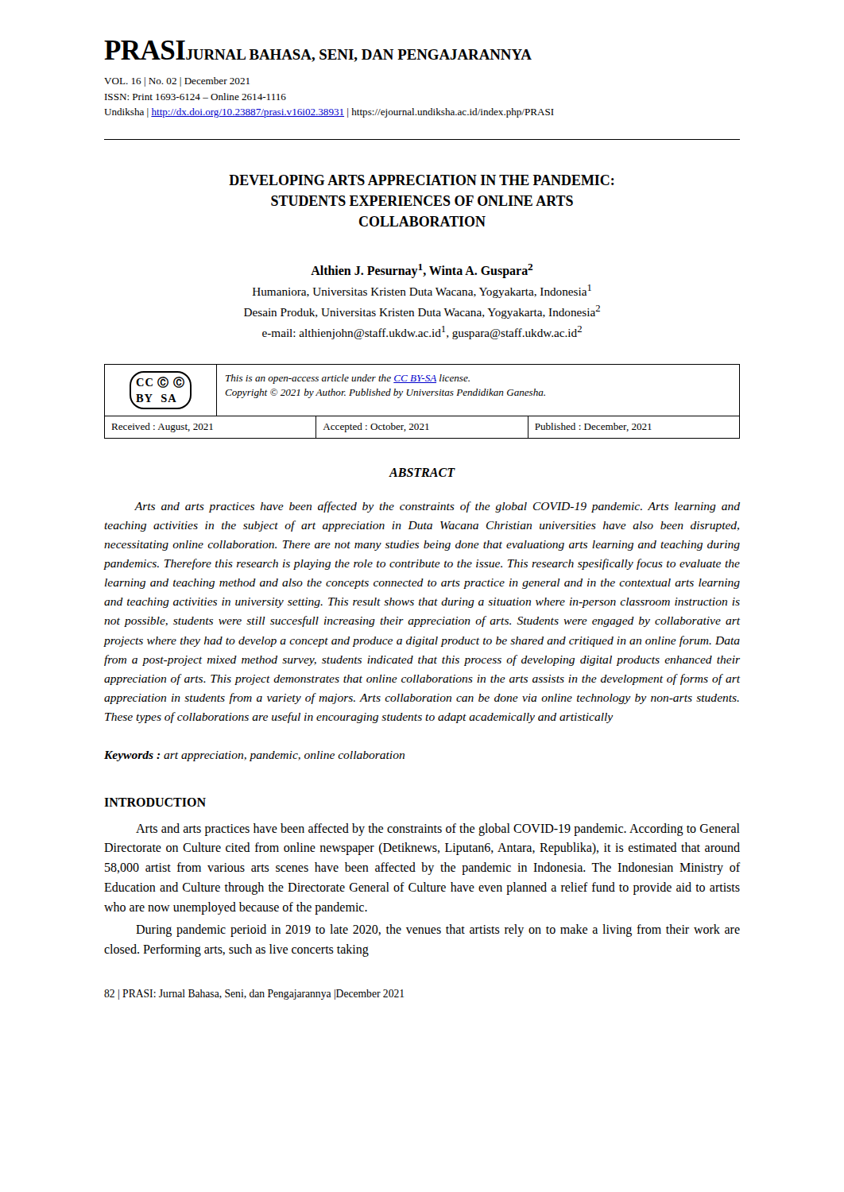PRASI JURNAL BAHASA, SENI, DAN PENGAJARANNYA
VOL. 16 | No. 02 | December 2021
ISSN: Print 1693-6124 – Online 2614-1116
Undiksha | http://dx.doi.org/10.23887/prasi.v16i02.38931 | https://ejournal.undiksha.ac.id/index.php/PRASI
Developing Arts Appreciation in the Pandemic:
Students Experiences of Online Arts
Collaboration
Althien J. Pesurnay1, Winta A. Guspara2
Humaniora, Universitas Kristen Duta Wacana, Yogyakarta, Indonesia1
Desain Produk, Universitas Kristen Duta Wacana, Yogyakarta, Indonesia2
e-mail: althienjohn@staff.ukdw.ac.id1, guspara@staff.ukdw.ac.id2
CC Ⓒ Ⓒ
BY SA
This is an open-access article under the CC BY-SA license.
Copyright © 2021 by Author. Published by Universitas Pendidikan Ganesha.
Received : August, 2021
Accepted : October, 2021
Published : December, 2021
ABSTRACT
Arts and arts practices have been affected by the constraints of the global COVID-19 pandemic. Arts learning and teaching activities in the subject of art appreciation in Duta Wacana Christian universities have also been disrupted, necessitating online collaboration. There are not many studies being done that evaluationg arts learning and teaching during pandemics. Therefore this research is playing the role to contribute to the issue. This research spesifically focus to evaluate the learning and teaching method and also the concepts connected to arts practice in general and in the contextual arts learning and teaching activities in university setting. This result shows that during a situation where in-person classroom instruction is not possible, students were still succesfull increasing their appreciation of arts. Students were engaged by collaborative art projects where they had to develop a concept and produce a digital product to be shared and critiqued in an online forum. Data from a post-project mixed method survey, students indicated that this process of developing digital products enhanced their appreciation of arts. This project demonstrates that online collaborations in the arts assists in the development of forms of art appreciation in students from a variety of majors. Arts collaboration can be done via online technology by non-arts students. These types of collaborations are useful in encouraging students to adapt academically and artistically
Keywords : art appreciation, pandemic, online collaboration
INTRODUCTION
Arts and arts practices have been affected by the constraints of the global COVID-19 pandemic. According to General Directorate on Culture cited from online newspaper (Detiknews, Liputan6, Antara, Republika), it is estimated that around 58,000 artist from various arts scenes have been affected by the pandemic in Indonesia. The Indonesian Ministry of Education and Culture through the Directorate General of Culture have even planned a relief fund to provide aid to artists who are now unemployed because of the pandemic.
During pandemic perioid in 2019 to late 2020, the venues that artists rely on to make a living from their work are closed. Performing arts, such as live concerts taking
82 | PRASI: Jurnal Bahasa, Seni, dan Pengajarannya |December 2021